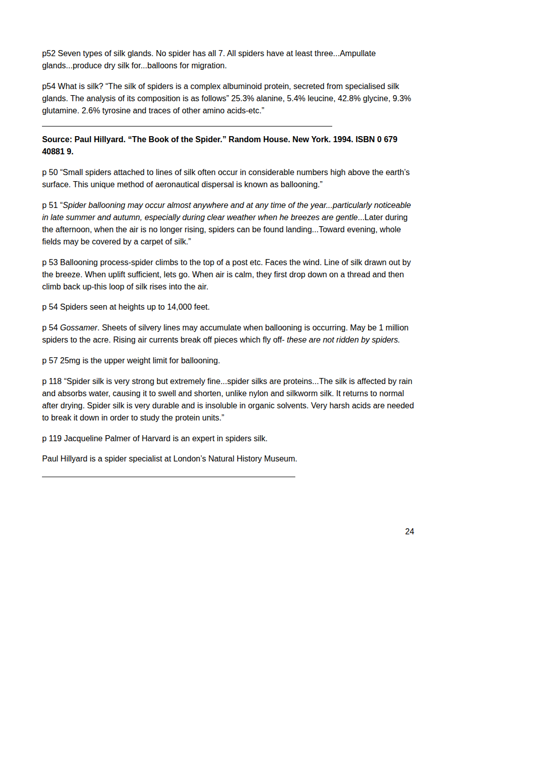p52 Seven types of silk glands. No spider has all 7. All spiders have at least three...Ampullate glands...produce dry silk for...balloons for migration.
p54 What is silk? “The silk of spiders is a complex albuminoid protein, secreted from specialised silk glands. The analysis of its composition is as follows” 25.3% alanine, 5.4% leucine, 42.8% glycine, 9.3% glutamine. 2.6% tyrosine and traces of other amino acids-etc.”
Source: Paul Hillyard. “The Book of the Spider.” Random House. New York. 1994. ISBN 0 679 40881 9.
p 50 “Small spiders attached to lines of silk often occur in considerable numbers high above the earth’s surface. This unique method of aeronautical dispersal is known as ballooning.”
p 51 “Spider ballooning may occur almost anywhere and at any time of the year...particularly noticeable in late summer and autumn, especially during clear weather when he breezes are gentle...Later during the afternoon, when the air is no longer rising, spiders can be found landing...Toward evening, whole fields may be covered by a carpet of silk.”
p 53 Ballooning process-spider climbs to the top of a post etc. Faces the wind. Line of silk drawn out by the breeze. When uplift sufficient, lets go. When air is calm, they first drop down on a thread and then climb back up-this loop of silk rises into the air.
p 54 Spiders seen at heights up to 14,000 feet.
p 54 Gossamer. Sheets of silvery lines may accumulate when ballooning is occurring. May be 1 million spiders to the acre. Rising air currents break off pieces which fly off- these are not ridden by spiders.
p 57 25mg is the upper weight limit for ballooning.
p 118 “Spider silk is very strong but extremely fine...spider silks are proteins...The silk is affected by rain and absorbs water, causing it to swell and shorten, unlike nylon and silkworm silk. It returns to normal after drying. Spider silk is very durable and is insoluble in organic solvents. Very harsh acids are needed to break it down in order to study the protein units.”
p 119 Jacqueline Palmer of Harvard is an expert in spiders silk.
Paul Hillyard is a spider specialist at London’s Natural History Museum.
24